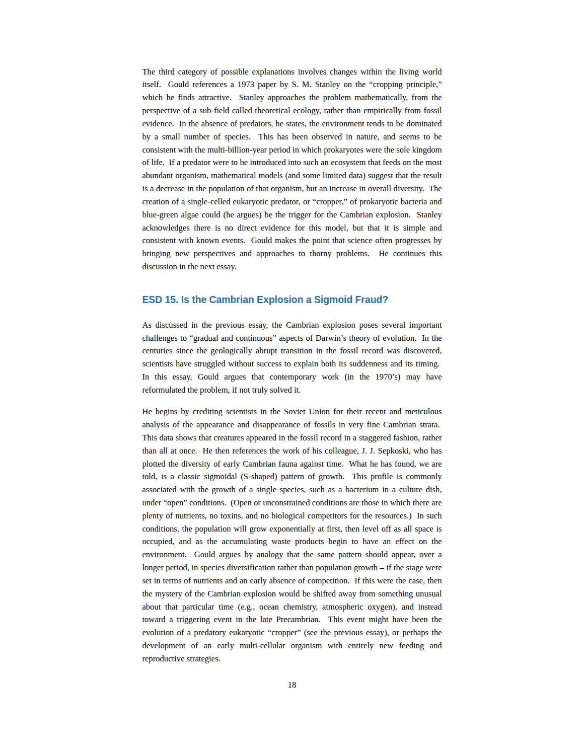The third category of possible explanations involves changes within the living world itself. Gould references a 1973 paper by S. M. Stanley on the “cropping principle,” which he finds attractive. Stanley approaches the problem mathematically, from the perspective of a sub-field called theoretical ecology, rather than empirically from fossil evidence. In the absence of predators, he states, the environment tends to be dominated by a small number of species. This has been observed in nature, and seems to be consistent with the multi-billion-year period in which prokaryotes were the sole kingdom of life. If a predator were to be introduced into such an ecosystem that feeds on the most abundant organism, mathematical models (and some limited data) suggest that the result is a decrease in the population of that organism, but an increase in overall diversity. The creation of a single-celled eukaryotic predator, or “cropper,” of prokaryotic bacteria and blue-green algae could (he argues) be the trigger for the Cambrian explosion. Stanley acknowledges there is no direct evidence for this model, but that it is simple and consistent with known events. Gould makes the point that science often progresses by bringing new perspectives and approaches to thorny problems. He continues this discussion in the next essay.
ESD 15. Is the Cambrian Explosion a Sigmoid Fraud?
As discussed in the previous essay, the Cambrian explosion poses several important challenges to “gradual and continuous” aspects of Darwin’s theory of evolution. In the centuries since the geologically abrupt transition in the fossil record was discovered, scientists have struggled without success to explain both its suddenness and its timing. In this essay, Gould argues that contemporary work (in the 1970’s) may have reformulated the problem, if not truly solved it.
He begins by crediting scientists in the Soviet Union for their recent and meticulous analysis of the appearance and disappearance of fossils in very fine Cambrian strata. This data shows that creatures appeared in the fossil record in a staggered fashion, rather than all at once. He then references the work of his colleague, J. J. Sepkoski, who has plotted the diversity of early Cambrian fauna against time. What he has found, we are told, is a classic sigmoidal (S-shaped) pattern of growth. This profile is commonly associated with the growth of a single species, such as a bacterium in a culture dish, under “open” conditions. (Open or unconstrained conditions are those in which there are plenty of nutrients, no toxins, and no biological competitors for the resources.) In such conditions, the population will grow exponentially at first, then level off as all space is occupied, and as the accumulating waste products begin to have an effect on the environment. Gould argues by analogy that the same pattern should appear, over a longer period, in species diversification rather than population growth – if the stage were set in terms of nutrients and an early absence of competition. If this were the case, then the mystery of the Cambrian explosion would be shifted away from something unusual about that particular time (e.g., ocean chemistry, atmospheric oxygen), and instead toward a triggering event in the late Precambrian. This event might have been the evolution of a predatory eukaryotic “cropper” (see the previous essay), or perhaps the development of an early multi-cellular organism with entirely new feeding and reproductive strategies.
18